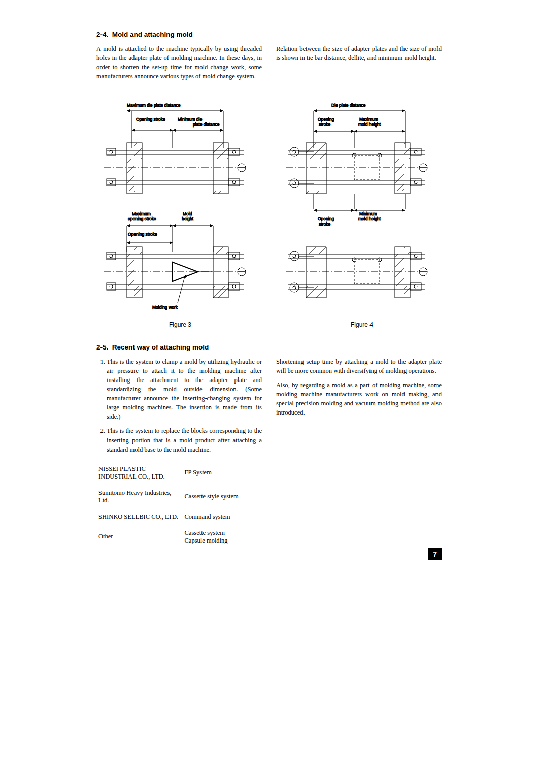2-4. Mold and attaching mold
A mold is attached to the machine typically by using threaded holes in the adapter plate of molding machine. In these days, in order to shorten the set-up time for mold change work, some manufacturers announce various types of mold change system.
Relation between the size of adapter plates and the size of mold is shown in tie bar distance, dellite, and minimum mold height.
Maximum die plate distance Opening stroke Minimum die plate distance Maximum opening stroke Mold height Opening stroke Molding work
Figure 3
Die plate distance Opening stroke Maximum mold height Minimum mold height Opening stroke
Figure 4
2-5. Recent way of attaching mold
This is the system to clamp a mold by utilizing hydraulic or air pressure to attach it to the molding machine after installing the attachment to the adapter plate and standardizing the mold outside dimension. (Some manufacturer announce the inserting-changing system for large molding machines. The insertion is made from its side.)
This is the system to replace the blocks corresponding to the inserting portion that is a mold product after attaching a standard mold base to the mold machine.
| NISSEI PLASTIC INDUSTRIAL CO., LTD. | FP System |
| Sumitomo Heavy Industries, Ltd. | Cassette style system |
| SHINKO SELLBIC CO., LTD. | Command system |
| Other | Cassette system Capsule molding |
Shortening setup time by attaching a mold to the adapter plate will be more common with diversifying of molding operations.
Also, by regarding a mold as a part of molding machine, some molding machine manufacturers work on mold making, and special precision molding and vacuum molding method are also introduced.
7